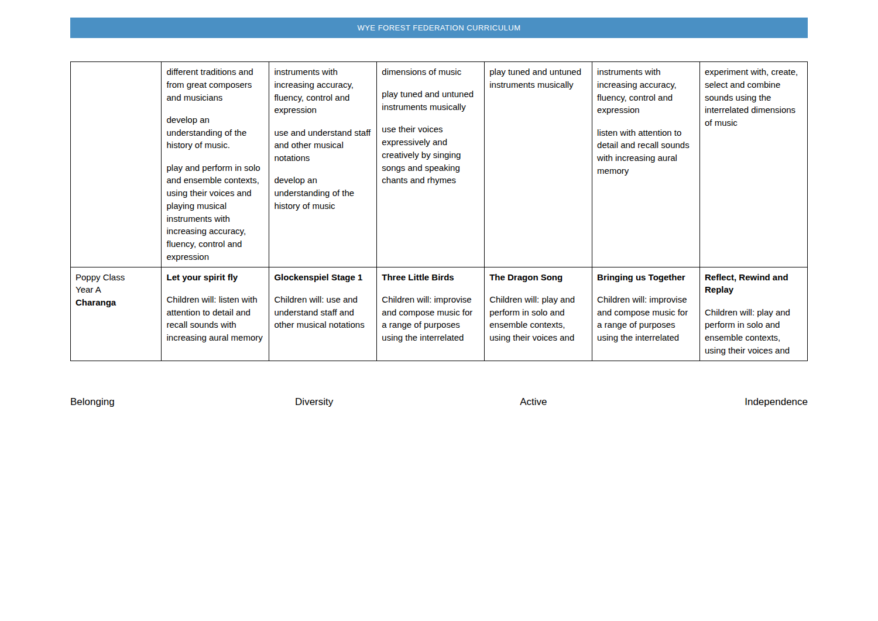WYE FOREST FEDERATION CURRICULUM
| | different traditions and from great composers and musicians develop an understanding of the history of music. play and perform in solo and ensemble contexts, using their voices and playing musical instruments with increasing accuracy, fluency, control and expression | instruments with increasing accuracy, fluency, control and expression use and understand staff and other musical notations develop an understanding of the history of music | dimensions of music play tuned and untuned instruments musically use their voices expressively and creatively by singing songs and speaking chants and rhymes | play tuned and untuned instruments musically | instruments with increasing accuracy, fluency, control and expression listen with attention to detail and recall sounds with increasing aural memory | experiment with, create, select and combine sounds using the interrelated dimensions of music |
| Poppy Class Year A Charanga | Let your spirit fly Children will: listen with attention to detail and recall sounds with increasing aural memory | Glockenspiel Stage 1 Children will: use and understand staff and other musical notations | Three Little Birds Children will: improvise and compose music for a range of purposes using the interrelated | The Dragon Song Children will: play and perform in solo and ensemble contexts, using their voices and | Bringing us Together Children will: improvise and compose music for a range of purposes using the interrelated | Reflect, Rewind and Replay Children will: play and perform in solo and ensemble contexts, using their voices and |
Belonging Diversity Active Independence